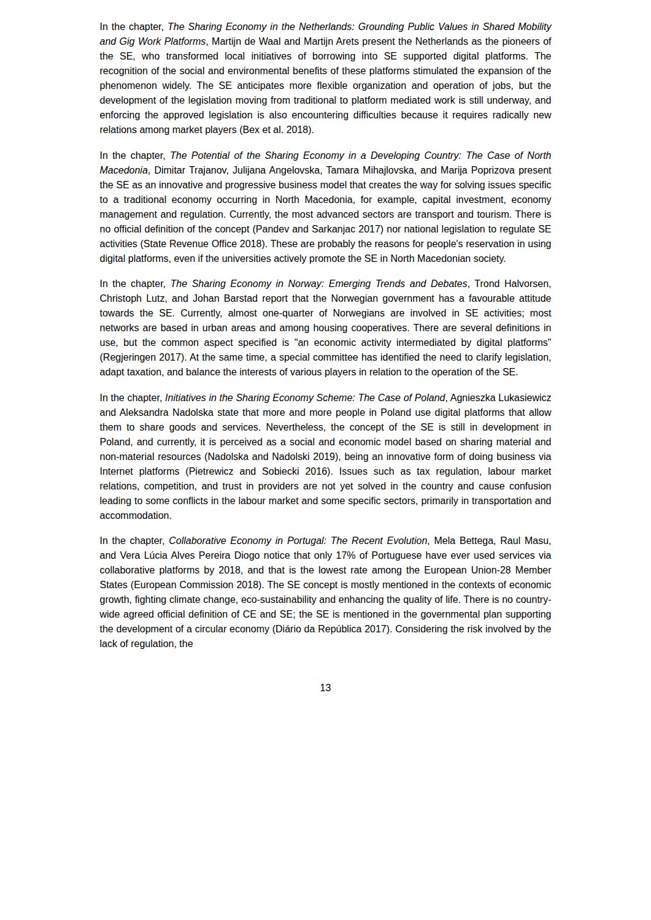In the chapter, The Sharing Economy in the Netherlands: Grounding Public Values in Shared Mobility and Gig Work Platforms, Martijn de Waal and Martijn Arets present the Netherlands as the pioneers of the SE, who transformed local initiatives of borrowing into SE supported digital platforms. The recognition of the social and environmental benefits of these platforms stimulated the expansion of the phenomenon widely. The SE anticipates more flexible organization and operation of jobs, but the development of the legislation moving from traditional to platform mediated work is still underway, and enforcing the approved legislation is also encountering difficulties because it requires radically new relations among market players (Bex et al. 2018).
In the chapter, The Potential of the Sharing Economy in a Developing Country: The Case of North Macedonia, Dimitar Trajanov, Julijana Angelovska, Tamara Mihajlovska, and Marija Poprizova present the SE as an innovative and progressive business model that creates the way for solving issues specific to a traditional economy occurring in North Macedonia, for example, capital investment, economy management and regulation. Currently, the most advanced sectors are transport and tourism. There is no official definition of the concept (Pandev and Sarkanjac 2017) nor national legislation to regulate SE activities (State Revenue Office 2018). These are probably the reasons for people's reservation in using digital platforms, even if the universities actively promote the SE in North Macedonian society.
In the chapter, The Sharing Economy in Norway: Emerging Trends and Debates, Trond Halvorsen, Christoph Lutz, and Johan Barstad report that the Norwegian government has a favourable attitude towards the SE. Currently, almost one-quarter of Norwegians are involved in SE activities; most networks are based in urban areas and among housing cooperatives. There are several definitions in use, but the common aspect specified is "an economic activity intermediated by digital platforms" (Regjeringen 2017). At the same time, a special committee has identified the need to clarify legislation, adapt taxation, and balance the interests of various players in relation to the operation of the SE.
In the chapter, Initiatives in the Sharing Economy Scheme: The Case of Poland, Agnieszka Lukasiewicz and Aleksandra Nadolska state that more and more people in Poland use digital platforms that allow them to share goods and services. Nevertheless, the concept of the SE is still in development in Poland, and currently, it is perceived as a social and economic model based on sharing material and non-material resources (Nadolska and Nadolski 2019), being an innovative form of doing business via Internet platforms (Pietrewicz and Sobiecki 2016). Issues such as tax regulation, labour market relations, competition, and trust in providers are not yet solved in the country and cause confusion leading to some conflicts in the labour market and some specific sectors, primarily in transportation and accommodation.
In the chapter, Collaborative Economy in Portugal: The Recent Evolution, Mela Bettega, Raul Masu, and Vera Lúcia Alves Pereira Diogo notice that only 17% of Portuguese have ever used services via collaborative platforms by 2018, and that is the lowest rate among the European Union-28 Member States (European Commission 2018). The SE concept is mostly mentioned in the contexts of economic growth, fighting climate change, eco-sustainability and enhancing the quality of life. There is no country-wide agreed official definition of CE and SE; the SE is mentioned in the governmental plan supporting the development of a circular economy (Diário da República 2017). Considering the risk involved by the lack of regulation, the
13